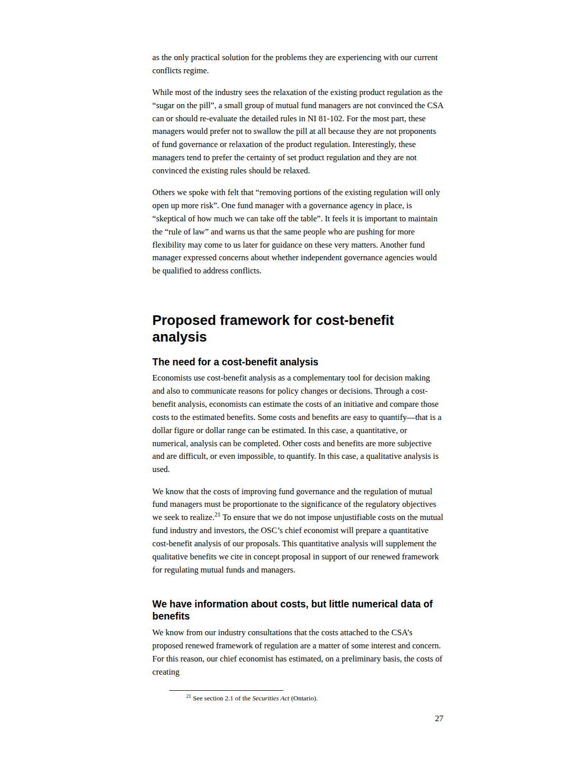as the only practical solution for the problems they are experiencing with our current conflicts regime.
While most of the industry sees the relaxation of the existing product regulation as the “sugar on the pill”, a small group of mutual fund managers are not convinced the CSA can or should re-evaluate the detailed rules in NI 81-102. For the most part, these managers would prefer not to swallow the pill at all because they are not proponents of fund governance or relaxation of the product regulation. Interestingly, these managers tend to prefer the certainty of set product regulation and they are not convinced the existing rules should be relaxed.
Others we spoke with felt that “removing portions of the existing regulation will only open up more risk”. One fund manager with a governance agency in place, is “skeptical of how much we can take off the table”. It feels it is important to maintain the “rule of law” and warns us that the same people who are pushing for more flexibility may come to us later for guidance on these very matters. Another fund manager expressed concerns about whether independent governance agencies would be qualified to address conflicts.
Proposed framework for cost-benefit analysis
The need for a cost-benefit analysis
Economists use cost-benefit analysis as a complementary tool for decision making and also to communicate reasons for policy changes or decisions. Through a cost-benefit analysis, economists can estimate the costs of an initiative and compare those costs to the estimated benefits. Some costs and benefits are easy to quantify—that is a dollar figure or dollar range can be estimated. In this case, a quantitative, or numerical, analysis can be completed. Other costs and benefits are more subjective and are difficult, or even impossible, to quantify. In this case, a qualitative analysis is used.
We know that the costs of improving fund governance and the regulation of mutual fund managers must be proportionate to the significance of the regulatory objectives we seek to realize.21 To ensure that we do not impose unjustifiable costs on the mutual fund industry and investors, the OSC’s chief economist will prepare a quantitative cost-benefit analysis of our proposals. This quantitative analysis will supplement the qualitative benefits we cite in concept proposal in support of our renewed framework for regulating mutual funds and managers.
We have information about costs, but little numerical data of benefits
We know from our industry consultations that the costs attached to the CSA’s proposed renewed framework of regulation are a matter of some interest and concern. For this reason, our chief economist has estimated, on a preliminary basis, the costs of creating
21 See section 2.1 of the Securities Act (Ontario).
27